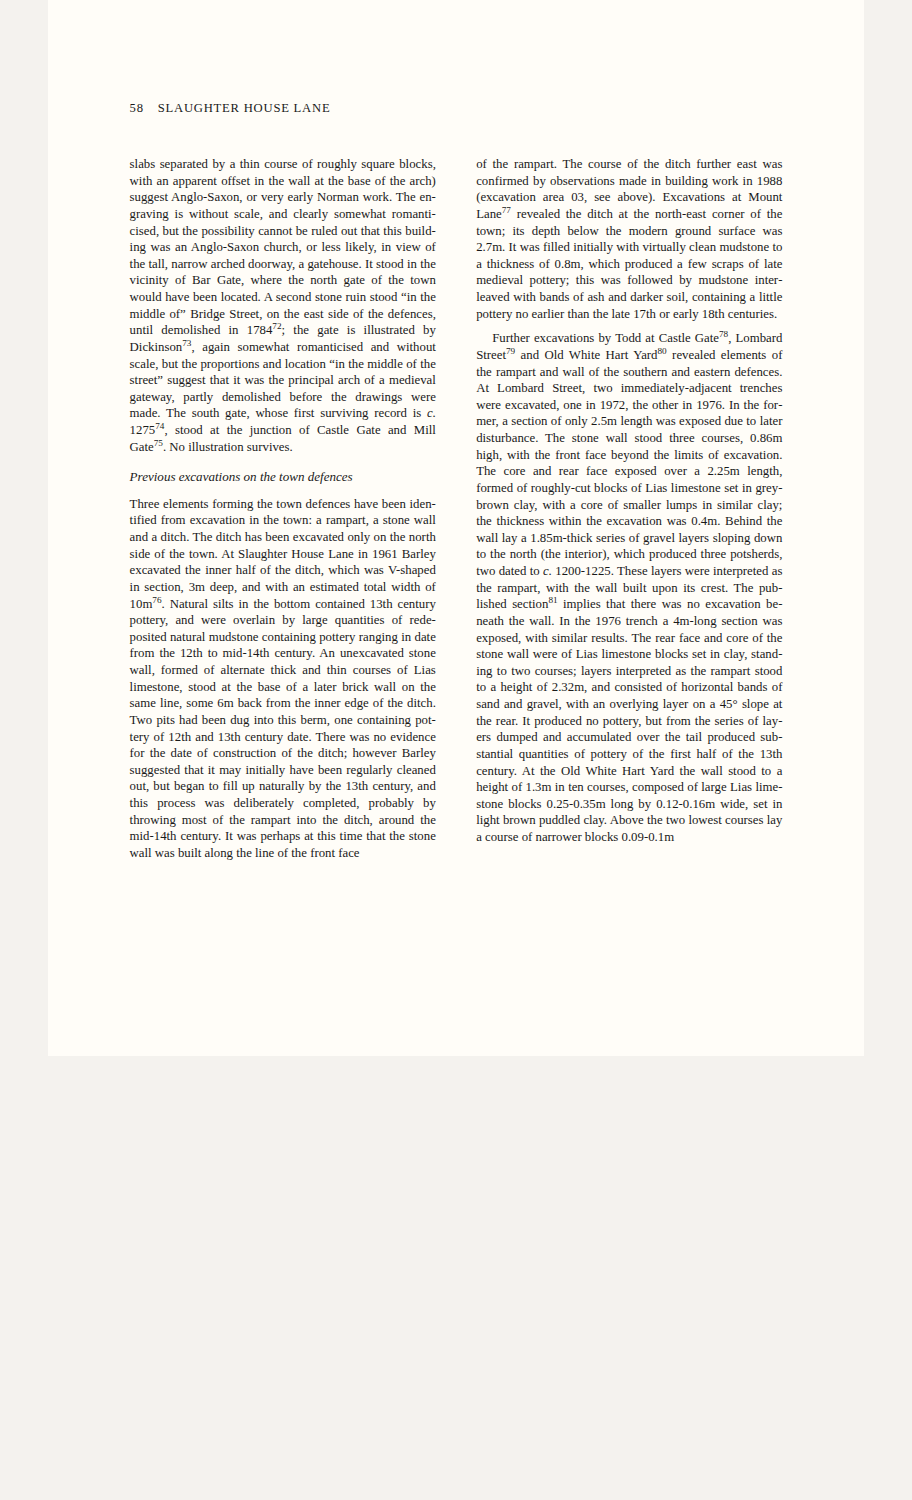58 SLAUGHTER HOUSE LANE
slabs separated by a thin course of roughly square blocks, with an apparent offset in the wall at the base of the arch) suggest Anglo-Saxon, or very early Norman work. The engraving is without scale, and clearly somewhat romanticised, but the possibility cannot be ruled out that this building was an Anglo-Saxon church, or less likely, in view of the tall, narrow arched doorway, a gatehouse. It stood in the vicinity of Bar Gate, where the north gate of the town would have been located. A second stone ruin stood “in the middle of” Bridge Street, on the east side of the defences, until demolished in 178472; the gate is illustrated by Dickinson73, again somewhat romanticised and without scale, but the proportions and location “in the middle of the street” suggest that it was the principal arch of a medieval gateway, partly demolished before the drawings were made. The south gate, whose first surviving record is c. 127574, stood at the junction of Castle Gate and Mill Gate75. No illustration survives.
Previous excavations on the town defences
Three elements forming the town defences have been identified from excavation in the town: a rampart, a stone wall and a ditch. The ditch has been excavated only on the north side of the town. At Slaughter House Lane in 1961 Barley excavated the inner half of the ditch, which was V-shaped in section, 3m deep, and with an estimated total width of 10m76. Natural silts in the bottom contained 13th century pottery, and were overlain by large quantities of redeposited natural mudstone containing pottery ranging in date from the 12th to mid-14th century. An unexcavated stone wall, formed of alternate thick and thin courses of Lias limestone, stood at the base of a later brick wall on the same line, some 6m back from the inner edge of the ditch. Two pits had been dug into this berm, one containing pottery of 12th and 13th century date. There was no evidence for the date of construction of the ditch; however Barley suggested that it may initially have been regularly cleaned out, but began to fill up naturally by the 13th century, and this process was deliberately completed, probably by throwing most of the rampart into the ditch, around the mid-14th century. It was perhaps at this time that the stone wall was built along the line of the front face
of the rampart. The course of the ditch further east was confirmed by observations made in building work in 1988 (excavation area 03, see above). Excavations at Mount Lane77 revealed the ditch at the north-east corner of the town; its depth below the modern ground surface was 2.7m. It was filled initially with virtually clean mudstone to a thickness of 0.8m, which produced a few scraps of late medieval pottery; this was followed by mudstone interleaved with bands of ash and darker soil, containing a little pottery no earlier than the late 17th or early 18th centuries.
Further excavations by Todd at Castle Gate78, Lombard Street79 and Old White Hart Yard80 revealed elements of the rampart and wall of the southern and eastern defences. At Lombard Street, two immediately-adjacent trenches were excavated, one in 1972, the other in 1976. In the former, a section of only 2.5m length was exposed due to later disturbance. The stone wall stood three courses, 0.86m high, with the front face beyond the limits of excavation. The core and rear face exposed over a 2.25m length, formed of roughly-cut blocks of Lias limestone set in grey-brown clay, with a core of smaller lumps in similar clay; the thickness within the excavation was 0.4m. Behind the wall lay a 1.85m-thick series of gravel layers sloping down to the north (the interior), which produced three potsherds, two dated to c. 1200-1225. These layers were interpreted as the rampart, with the wall built upon its crest. The published section81 implies that there was no excavation beneath the wall. In the 1976 trench a 4m-long section was exposed, with similar results. The rear face and core of the stone wall were of Lias limestone blocks set in clay, standing to two courses; layers interpreted as the rampart stood to a height of 2.32m, and consisted of horizontal bands of sand and gravel, with an overlying layer on a 45° slope at the rear. It produced no pottery, but from the series of layers dumped and accumulated over the tail produced substantial quantities of pottery of the first half of the 13th century. At the Old White Hart Yard the wall stood to a height of 1.3m in ten courses, composed of large Lias limestone blocks 0.25-0.35m long by 0.12-0.16m wide, set in light brown puddled clay. Above the two lowest courses lay a course of narrower blocks 0.09-0.1m